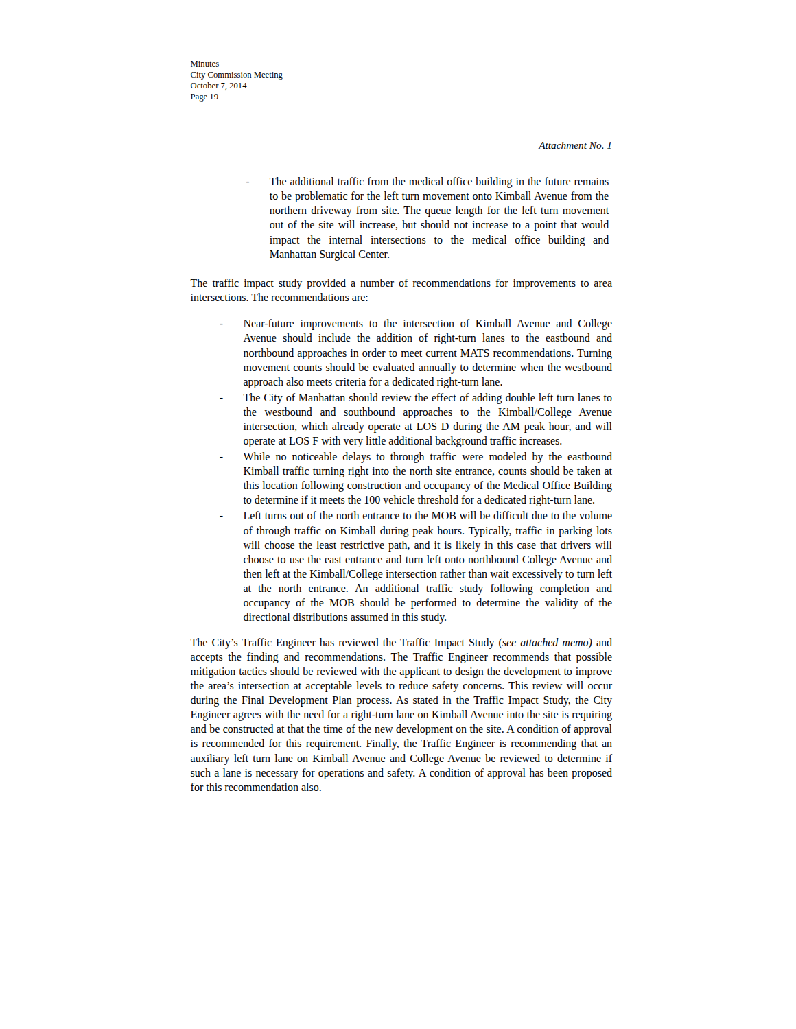Minutes
City Commission Meeting
October 7, 2014
Page 19
Attachment No. 1
The additional traffic from the medical office building in the future remains to be problematic for the left turn movement onto Kimball Avenue from the northern driveway from site. The queue length for the left turn movement out of the site will increase, but should not increase to a point that would impact the internal intersections to the medical office building and Manhattan Surgical Center.
The traffic impact study provided a number of recommendations for improvements to area intersections. The recommendations are:
Near-future improvements to the intersection of Kimball Avenue and College Avenue should include the addition of right-turn lanes to the eastbound and northbound approaches in order to meet current MATS recommendations. Turning movement counts should be evaluated annually to determine when the westbound approach also meets criteria for a dedicated right-turn lane.
The City of Manhattan should review the effect of adding double left turn lanes to the westbound and southbound approaches to the Kimball/College Avenue intersection, which already operate at LOS D during the AM peak hour, and will operate at LOS F with very little additional background traffic increases.
While no noticeable delays to through traffic were modeled by the eastbound Kimball traffic turning right into the north site entrance, counts should be taken at this location following construction and occupancy of the Medical Office Building to determine if it meets the 100 vehicle threshold for a dedicated right-turn lane.
Left turns out of the north entrance to the MOB will be difficult due to the volume of through traffic on Kimball during peak hours. Typically, traffic in parking lots will choose the least restrictive path, and it is likely in this case that drivers will choose to use the east entrance and turn left onto northbound College Avenue and then left at the Kimball/College intersection rather than wait excessively to turn left at the north entrance. An additional traffic study following completion and occupancy of the MOB should be performed to determine the validity of the directional distributions assumed in this study.
The City’s Traffic Engineer has reviewed the Traffic Impact Study (see attached memo) and accepts the finding and recommendations. The Traffic Engineer recommends that possible mitigation tactics should be reviewed with the applicant to design the development to improve the area’s intersection at acceptable levels to reduce safety concerns. This review will occur during the Final Development Plan process. As stated in the Traffic Impact Study, the City Engineer agrees with the need for a right-turn lane on Kimball Avenue into the site is requiring and be constructed at that the time of the new development on the site. A condition of approval is recommended for this requirement. Finally, the Traffic Engineer is recommending that an auxiliary left turn lane on Kimball Avenue and College Avenue be reviewed to determine if such a lane is necessary for operations and safety. A condition of approval has been proposed for this recommendation also.